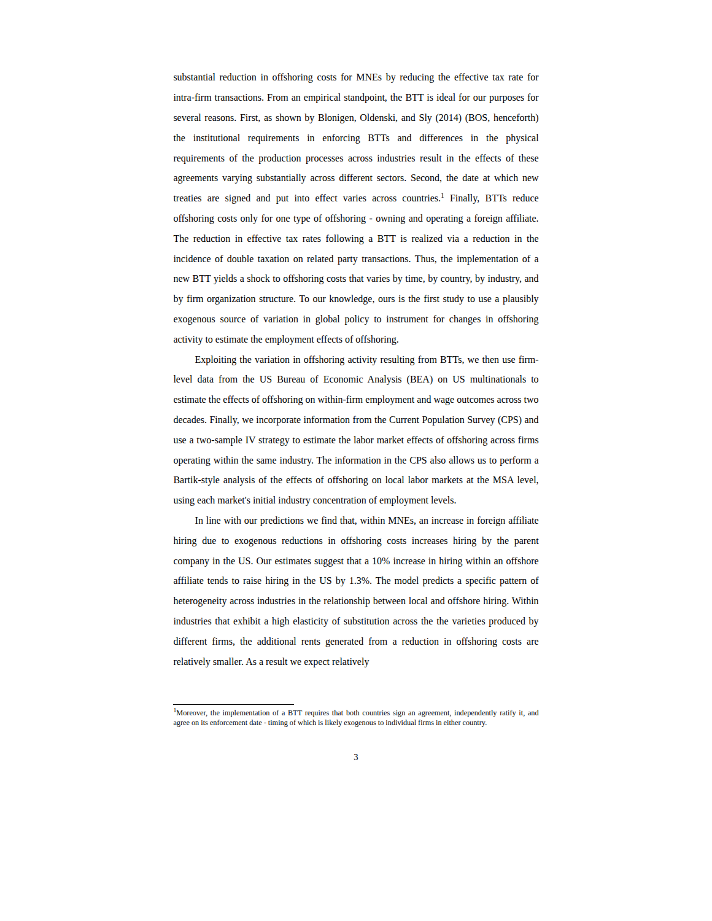substantial reduction in offshoring costs for MNEs by reducing the effective tax rate for intra-firm transactions. From an empirical standpoint, the BTT is ideal for our purposes for several reasons. First, as shown by Blonigen, Oldenski, and Sly (2014) (BOS, henceforth) the institutional requirements in enforcing BTTs and differences in the physical requirements of the production processes across industries result in the effects of these agreements varying substantially across different sectors. Second, the date at which new treaties are signed and put into effect varies across countries.1 Finally, BTTs reduce offshoring costs only for one type of offshoring - owning and operating a foreign affiliate. The reduction in effective tax rates following a BTT is realized via a reduction in the incidence of double taxation on related party transactions. Thus, the implementation of a new BTT yields a shock to offshoring costs that varies by time, by country, by industry, and by firm organization structure. To our knowledge, ours is the first study to use a plausibly exogenous source of variation in global policy to instrument for changes in offshoring activity to estimate the employment effects of offshoring.
Exploiting the variation in offshoring activity resulting from BTTs, we then use firm-level data from the US Bureau of Economic Analysis (BEA) on US multinationals to estimate the effects of offshoring on within-firm employment and wage outcomes across two decades. Finally, we incorporate information from the Current Population Survey (CPS) and use a two-sample IV strategy to estimate the labor market effects of offshoring across firms operating within the same industry. The information in the CPS also allows us to perform a Bartik-style analysis of the effects of offshoring on local labor markets at the MSA level, using each market's initial industry concentration of employment levels.
In line with our predictions we find that, within MNEs, an increase in foreign affiliate hiring due to exogenous reductions in offshoring costs increases hiring by the parent company in the US. Our estimates suggest that a 10% increase in hiring within an offshore affiliate tends to raise hiring in the US by 1.3%. The model predicts a specific pattern of heterogeneity across industries in the relationship between local and offshore hiring. Within industries that exhibit a high elasticity of substitution across the the varieties produced by different firms, the additional rents generated from a reduction in offshoring costs are relatively smaller. As a result we expect relatively
1Moreover, the implementation of a BTT requires that both countries sign an agreement, independently ratify it, and agree on its enforcement date - timing of which is likely exogenous to individual firms in either country.
3